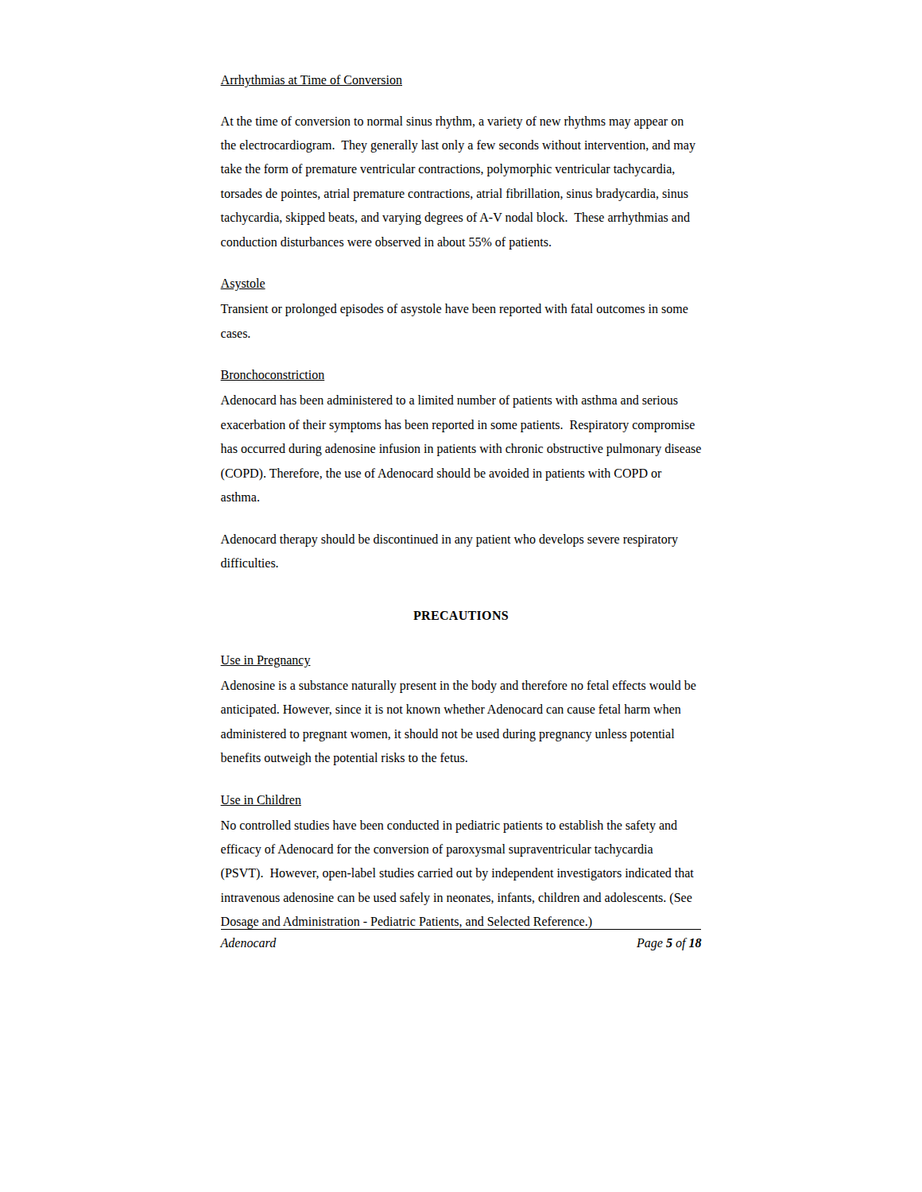Arrhythmias at Time of Conversion
At the time of conversion to normal sinus rhythm, a variety of new rhythms may appear on the electrocardiogram. They generally last only a few seconds without intervention, and may take the form of premature ventricular contractions, polymorphic ventricular tachycardia, torsades de pointes, atrial premature contractions, atrial fibrillation, sinus bradycardia, sinus tachycardia, skipped beats, and varying degrees of A-V nodal block. These arrhythmias and conduction disturbances were observed in about 55% of patients.
Asystole
Transient or prolonged episodes of asystole have been reported with fatal outcomes in some cases.
Bronchoconstriction
Adenocard has been administered to a limited number of patients with asthma and serious exacerbation of their symptoms has been reported in some patients. Respiratory compromise has occurred during adenosine infusion in patients with chronic obstructive pulmonary disease (COPD). Therefore, the use of Adenocard should be avoided in patients with COPD or asthma.
Adenocard therapy should be discontinued in any patient who develops severe respiratory difficulties.
PRECAUTIONS
Use in Pregnancy
Adenosine is a substance naturally present in the body and therefore no fetal effects would be anticipated. However, since it is not known whether Adenocard can cause fetal harm when administered to pregnant women, it should not be used during pregnancy unless potential benefits outweigh the potential risks to the fetus.
Use in Children
No controlled studies have been conducted in pediatric patients to establish the safety and efficacy of Adenocard for the conversion of paroxysmal supraventricular tachycardia (PSVT). However, open-label studies carried out by independent investigators indicated that intravenous adenosine can be used safely in neonates, infants, children and adolescents. (See Dosage and Administration - Pediatric Patients, and Selected Reference.)
Adenocard Page 5 of 18